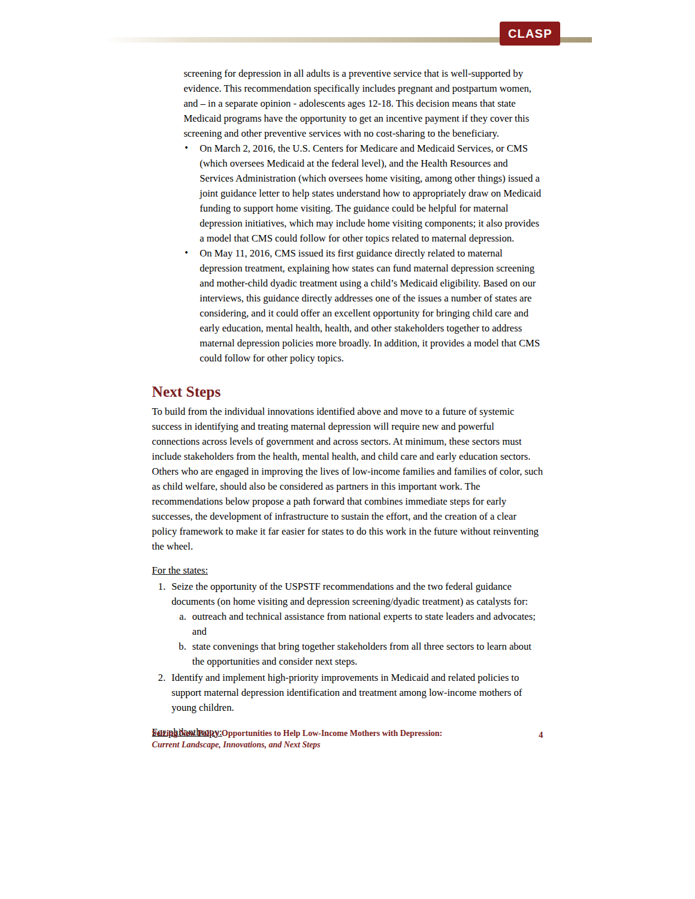CLASP
screening for depression in all adults is a preventive service that is well-supported by evidence. This recommendation specifically includes pregnant and postpartum women, and – in a separate opinion - adolescents ages 12-18. This decision means that state Medicaid programs have the opportunity to get an incentive payment if they cover this screening and other preventive services with no cost-sharing to the beneficiary.
On March 2, 2016, the U.S. Centers for Medicare and Medicaid Services, or CMS (which oversees Medicaid at the federal level), and the Health Resources and Services Administration (which oversees home visiting, among other things) issued a joint guidance letter to help states understand how to appropriately draw on Medicaid funding to support home visiting. The guidance could be helpful for maternal depression initiatives, which may include home visiting components; it also provides a model that CMS could follow for other topics related to maternal depression.
On May 11, 2016, CMS issued its first guidance directly related to maternal depression treatment, explaining how states can fund maternal depression screening and mother-child dyadic treatment using a child’s Medicaid eligibility. Based on our interviews, this guidance directly addresses one of the issues a number of states are considering, and it could offer an excellent opportunity for bringing child care and early education, mental health, health, and other stakeholders together to address maternal depression policies more broadly. In addition, it provides a model that CMS could follow for other policy topics.
Next Steps
To build from the individual innovations identified above and move to a future of systemic success in identifying and treating maternal depression will require new and powerful connections across levels of government and across sectors. At minimum, these sectors must include stakeholders from the health, mental health, and child care and early education sectors. Others who are engaged in improving the lives of low-income families and families of color, such as child welfare, should also be considered as partners in this important work. The recommendations below propose a path forward that combines immediate steps for early successes, the development of infrastructure to sustain the effort, and the creation of a clear policy framework to make it far easier for states to do this work in the future without reinventing the wheel.
For the states:
Seize the opportunity of the USPSTF recommendations and the two federal guidance documents (on home visiting and depression screening/dyadic treatment) as catalysts for:
outreach and technical assistance from national experts to state leaders and advocates; and
state convenings that bring together stakeholders from all three sectors to learn about the opportunities and consider next steps.
Identify and implement high-priority improvements in Medicaid and related policies to support maternal depression identification and treatment among low-income mothers of young children.
For philanthropy:
4 Seizing New Policy Opportunities to Help Low-Income Mothers with Depression:
Current Landscape, Innovations, and Next Steps